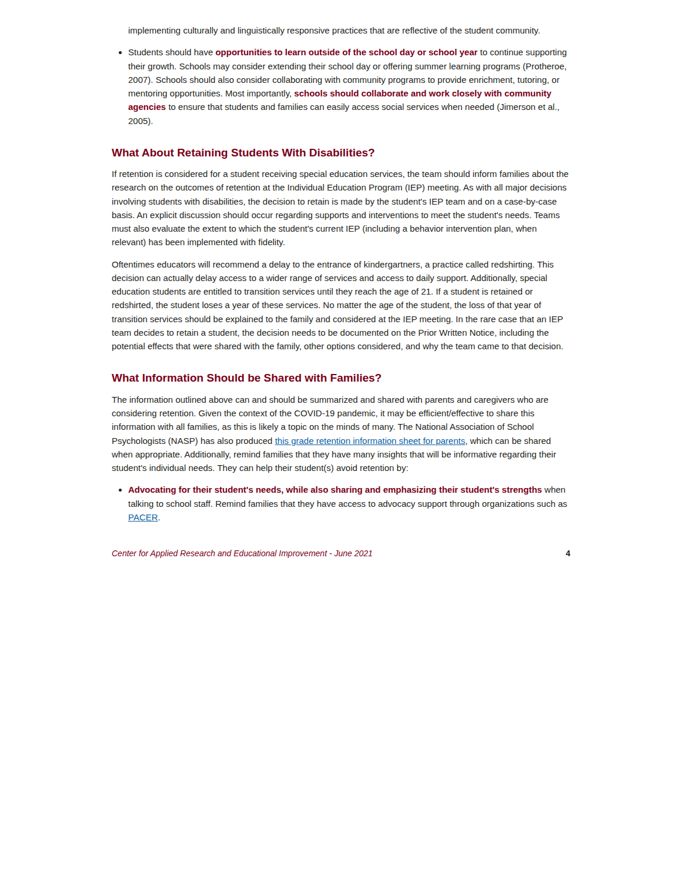implementing culturally and linguistically responsive practices that are reflective of the student community.
Students should have opportunities to learn outside of the school day or school year to continue supporting their growth. Schools may consider extending their school day or offering summer learning programs (Protheroe, 2007). Schools should also consider collaborating with community programs to provide enrichment, tutoring, or mentoring opportunities. Most importantly, schools should collaborate and work closely with community agencies to ensure that students and families can easily access social services when needed (Jimerson et al., 2005).
What About Retaining Students With Disabilities?
If retention is considered for a student receiving special education services, the team should inform families about the research on the outcomes of retention at the Individual Education Program (IEP) meeting. As with all major decisions involving students with disabilities, the decision to retain is made by the student's IEP team and on a case-by-case basis. An explicit discussion should occur regarding supports and interventions to meet the student's needs. Teams must also evaluate the extent to which the student's current IEP (including a behavior intervention plan, when relevant) has been implemented with fidelity.
Oftentimes educators will recommend a delay to the entrance of kindergartners, a practice called redshirting. This decision can actually delay access to a wider range of services and access to daily support. Additionally, special education students are entitled to transition services until they reach the age of 21. If a student is retained or redshirted, the student loses a year of these services. No matter the age of the student, the loss of that year of transition services should be explained to the family and considered at the IEP meeting. In the rare case that an IEP team decides to retain a student, the decision needs to be documented on the Prior Written Notice, including the potential effects that were shared with the family, other options considered, and why the team came to that decision.
What Information Should be Shared with Families?
The information outlined above can and should be summarized and shared with parents and caregivers who are considering retention. Given the context of the COVID-19 pandemic, it may be efficient/effective to share this information with all families, as this is likely a topic on the minds of many. The National Association of School Psychologists (NASP) has also produced this grade retention information sheet for parents, which can be shared when appropriate. Additionally, remind families that they have many insights that will be informative regarding their student's individual needs. They can help their student(s) avoid retention by:
Advocating for their student's needs, while also sharing and emphasizing their student's strengths when talking to school staff. Remind families that they have access to advocacy support through organizations such as PACER.
Center for Applied Research and Educational Improvement - June 2021 4